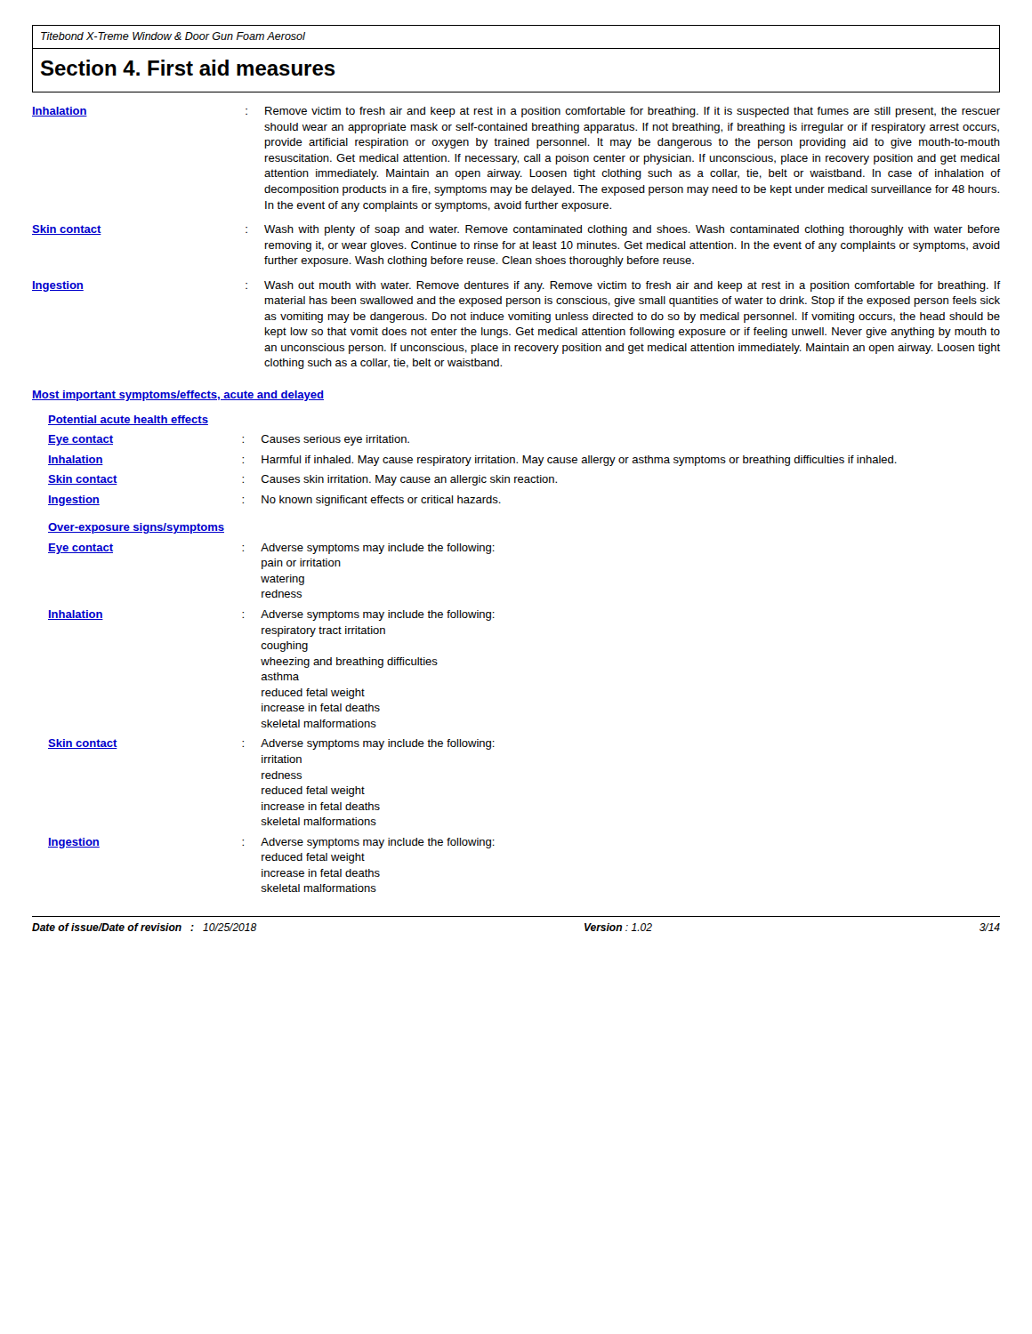Titebond X-Treme Window & Door Gun Foam Aerosol
Section 4. First aid measures
| Inhalation | : | Remove victim to fresh air and keep at rest in a position comfortable for breathing. If it is suspected that fumes are still present, the rescuer should wear an appropriate mask or self-contained breathing apparatus. If not breathing, if breathing is irregular or if respiratory arrest occurs, provide artificial respiration or oxygen by trained personnel. It may be dangerous to the person providing aid to give mouth-to-mouth resuscitation. Get medical attention. If necessary, call a poison center or physician. If unconscious, place in recovery position and get medical attention immediately. Maintain an open airway. Loosen tight clothing such as a collar, tie, belt or waistband. In case of inhalation of decomposition products in a fire, symptoms may be delayed. The exposed person may need to be kept under medical surveillance for 48 hours. In the event of any complaints or symptoms, avoid further exposure. |
| Skin contact | : | Wash with plenty of soap and water. Remove contaminated clothing and shoes. Wash contaminated clothing thoroughly with water before removing it, or wear gloves. Continue to rinse for at least 10 minutes. Get medical attention. In the event of any complaints or symptoms, avoid further exposure. Wash clothing before reuse. Clean shoes thoroughly before reuse. |
| Ingestion | : | Wash out mouth with water. Remove dentures if any. Remove victim to fresh air and keep at rest in a position comfortable for breathing. If material has been swallowed and the exposed person is conscious, give small quantities of water to drink. Stop if the exposed person feels sick as vomiting may be dangerous. Do not induce vomiting unless directed to do so by medical personnel. If vomiting occurs, the head should be kept low so that vomit does not enter the lungs. Get medical attention following exposure or if feeling unwell. Never give anything by mouth to an unconscious person. If unconscious, place in recovery position and get medical attention immediately. Maintain an open airway. Loosen tight clothing such as a collar, tie, belt or waistband. |
Most important symptoms/effects, acute and delayed
Potential acute health effects
| Eye contact | : | Causes serious eye irritation. |
| Inhalation | : | Harmful if inhaled. May cause respiratory irritation. May cause allergy or asthma symptoms or breathing difficulties if inhaled. |
| Skin contact | : | Causes skin irritation. May cause an allergic skin reaction. |
| Ingestion | : | No known significant effects or critical hazards. |
Over-exposure signs/symptoms
| Eye contact | : | Adverse symptoms may include the following: pain or irritation watering redness |
| Inhalation | : | Adverse symptoms may include the following: respiratory tract irritation coughing wheezing and breathing difficulties asthma reduced fetal weight increase in fetal deaths skeletal malformations |
| Skin contact | : | Adverse symptoms may include the following: irritation redness reduced fetal weight increase in fetal deaths skeletal malformations |
| Ingestion | : | Adverse symptoms may include the following: reduced fetal weight increase in fetal deaths skeletal malformations |
Date of issue/Date of revision : 10/25/2018
Version : 1.02
3/14